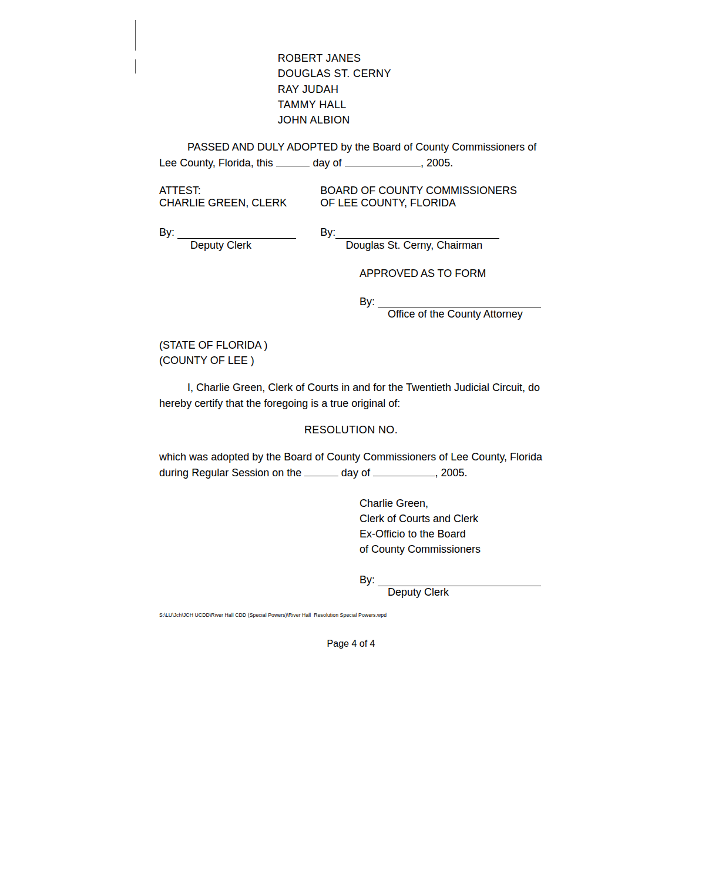ROBERT JANES
DOUGLAS ST. CERNY
RAY JUDAH
TAMMY HALL
JOHN ALBION
PASSED AND DULY ADOPTED by the Board of County Commissioners of Lee County, Florida, this day of , 2005.
| ATTEST: CHARLIE GREEN, CLERK | BOARD OF COUNTY COMMISSIONERS OF LEE COUNTY, FLORIDA |
| By: Deputy Clerk | By: Douglas St. Cerny, Chairman |
APPROVED AS TO FORM
By:
Office of the County Attorney
(STATE OF FLORIDA )
(COUNTY OF LEE )
I, Charlie Green, Clerk of Courts in and for the Twentieth Judicial Circuit, do hereby certify that the foregoing is a true original of:
RESOLUTION NO.
which was adopted by the Board of County Commissioners of Lee County, Florida during Regular Session on the day of , 2005.
Charlie Green,
Clerk of Courts and Clerk
Ex-Officio to the Board
of County Commissioners
By:
Deputy Clerk
S:\LU\Jch\JCH UCDD\River Hall CDD (Special Powers)\River Hall Resolution Special Powers.wpd
Page 4 of 4